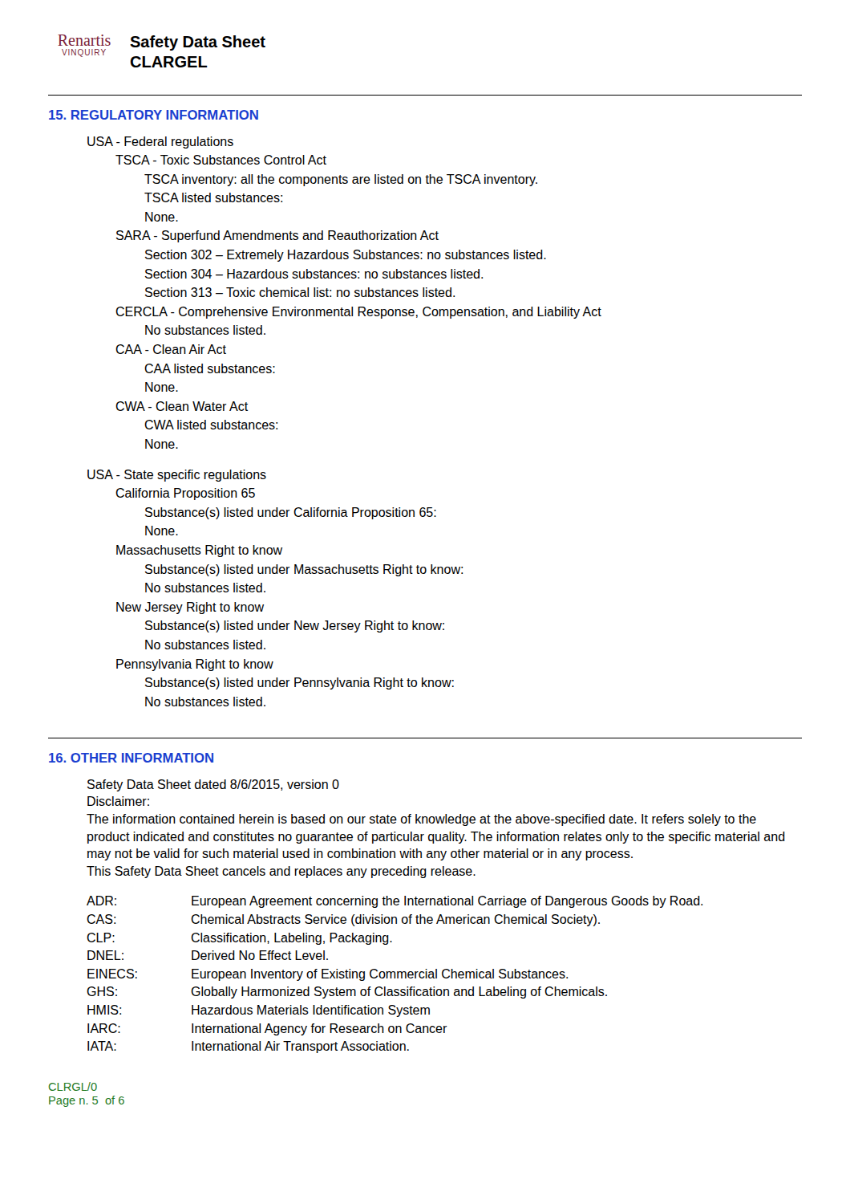Renartis VINQUIRY
Safety Data Sheet
CLARGEL
15. REGULATORY INFORMATION
USA - Federal regulations
TSCA - Toxic Substances Control Act
TSCA inventory: all the components are listed on the TSCA inventory.
TSCA listed substances:
None.
SARA - Superfund Amendments and Reauthorization Act
Section 302 – Extremely Hazardous Substances: no substances listed.
Section 304 – Hazardous substances: no substances listed.
Section 313 – Toxic chemical list: no substances listed.
CERCLA - Comprehensive Environmental Response, Compensation, and Liability Act
No substances listed.
CAA - Clean Air Act
CAA listed substances:
None.
CWA - Clean Water Act
CWA listed substances:
None.
USA - State specific regulations
California Proposition 65
Substance(s) listed under California Proposition 65:
None.
Massachusetts Right to know
Substance(s) listed under Massachusetts Right to know:
No substances listed.
New Jersey Right to know
Substance(s) listed under New Jersey Right to know:
No substances listed.
Pennsylvania Right to know
Substance(s) listed under Pennsylvania Right to know:
No substances listed.
16. OTHER INFORMATION
Safety Data Sheet dated 8/6/2015, version 0
Disclaimer:
The information contained herein is based on our state of knowledge at the above-specified date. It refers solely to the product indicated and constitutes no guarantee of particular quality. The information relates only to the specific material and may not be valid for such material used in combination with any other material or in any process.
This Safety Data Sheet cancels and replaces any preceding release.
| ADR: | European Agreement concerning the International Carriage of Dangerous Goods by Road. |
| CAS: | Chemical Abstracts Service (division of the American Chemical Society). |
| CLP: | Classification, Labeling, Packaging. |
| DNEL: | Derived No Effect Level. |
| EINECS: | European Inventory of Existing Commercial Chemical Substances. |
| GHS: | Globally Harmonized System of Classification and Labeling of Chemicals. |
| HMIS: | Hazardous Materials Identification System |
| IARC: | International Agency for Research on Cancer |
| IATA: | International Air Transport Association. |
CLRGL/0
Page n. 5 of 6